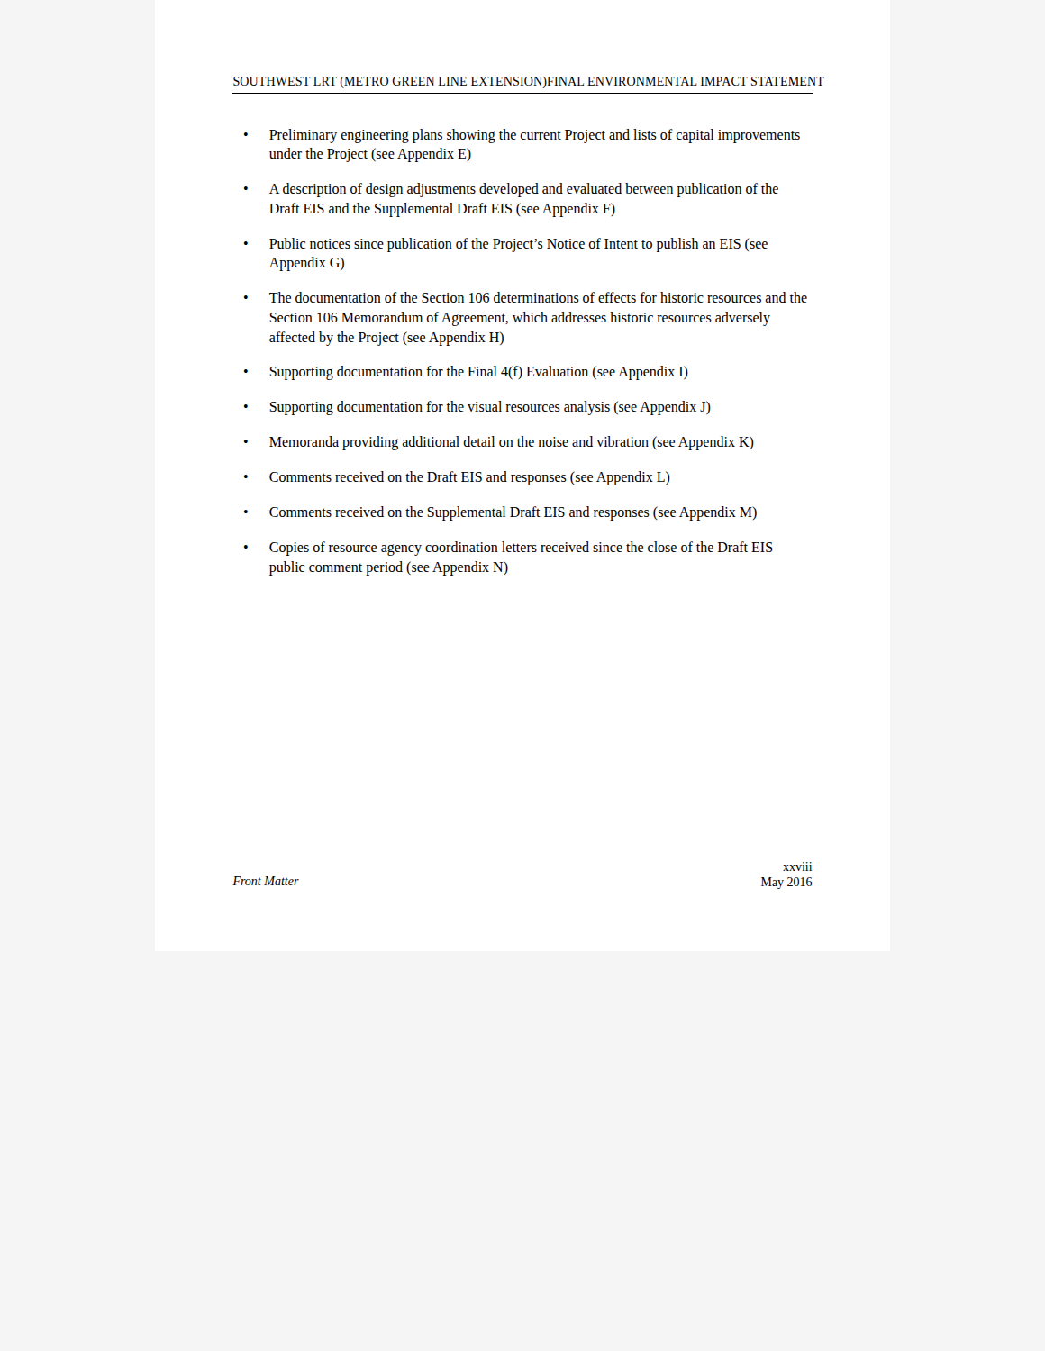Southwest LRT (METRO Green Line Extension) Final Environmental Impact Statement
Preliminary engineering plans showing the current Project and lists of capital improvements under the Project (see Appendix E)
A description of design adjustments developed and evaluated between publication of the Draft EIS and the Supplemental Draft EIS (see Appendix F)
Public notices since publication of the Project’s Notice of Intent to publish an EIS (see Appendix G)
The documentation of the Section 106 determinations of effects for historic resources and the Section 106 Memorandum of Agreement, which addresses historic resources adversely affected by the Project (see Appendix H)
Supporting documentation for the Final 4(f) Evaluation (see Appendix I)
Supporting documentation for the visual resources analysis (see Appendix J)
Memoranda providing additional detail on the noise and vibration (see Appendix K)
Comments received on the Draft EIS and responses (see Appendix L)
Comments received on the Supplemental Draft EIS and responses (see Appendix M)
Copies of resource agency coordination letters received since the close of the Draft EIS public comment period (see Appendix N)
Front Matter xxviii
May 2016